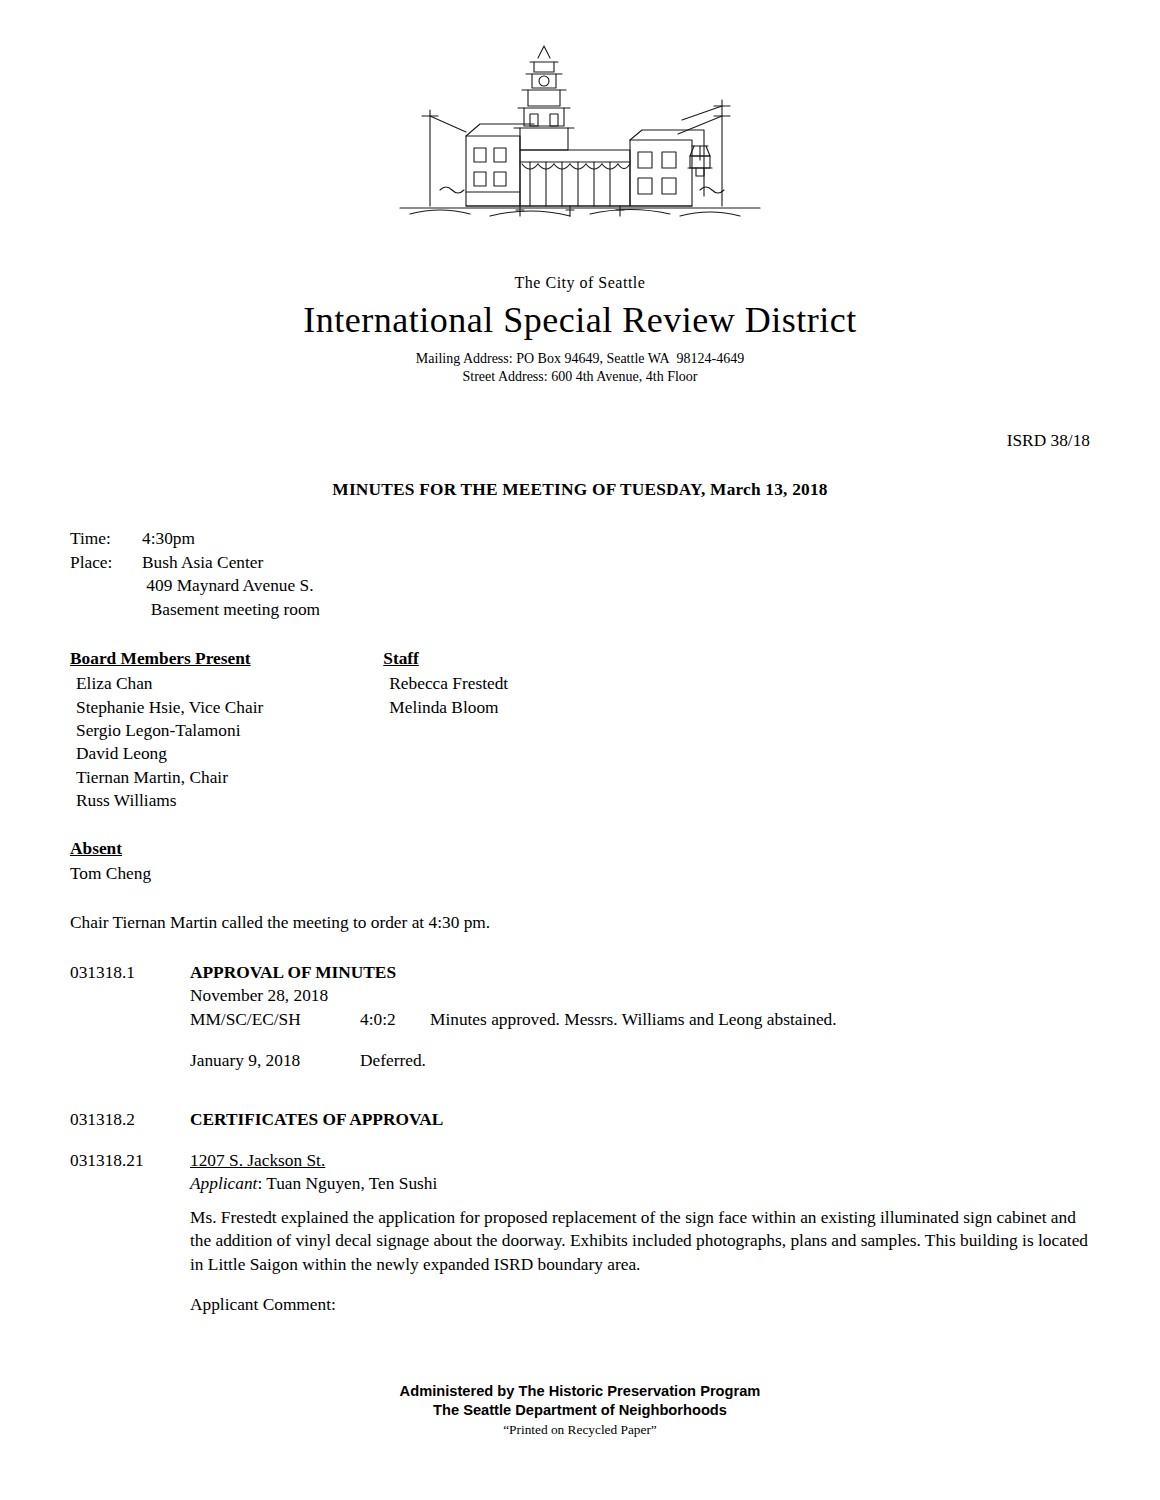The City of Seattle
International Special Review District
Mailing Address: PO Box 94649, Seattle WA 98124-4649
Street Address: 600 4th Avenue, 4th Floor
ISRD 38/18
MINUTES FOR THE MEETING OF TUESDAY, March 13, 2018
| Time: | 4:30pm |
| Place: | Bush Asia Center |
| | 409 Maynard Avenue S. |
| | Basement meeting room |
Board Members Present
Eliza Chan
Stephanie Hsie, Vice Chair
Sergio Legon-Talamoni
David Leong
Tiernan Martin, Chair
Russ Williams
Staff
Rebecca Frestedt
Melinda Bloom
Absent
Tom Cheng
Chair Tiernan Martin called the meeting to order at 4:30 pm.
| 031318.1 | APPROVAL OF MINUTES November 28, 2018 MM/SC/EC/SH 4:0:2 Minutes approved. Messrs. Williams and Leong abstained. January 9, 2018 Deferred. |
| 031318.2 | CERTIFICATES OF APPROVAL |
| 031318.21 | 1207 S. Jackson St. Applicant : Tuan Nguyen, Ten Sushi Ms. Frestedt explained the application for proposed replacement of the sign face within an existing illuminated sign cabinet and the addition of vinyl decal signage about the doorway. Exhibits included photographs, plans and samples. This building is located in Little Saigon within the newly expanded ISRD boundary area. Applicant Comment: |
Administered by The Historic Preservation Program
The Seattle Department of Neighborhoods
“Printed on Recycled Paper”